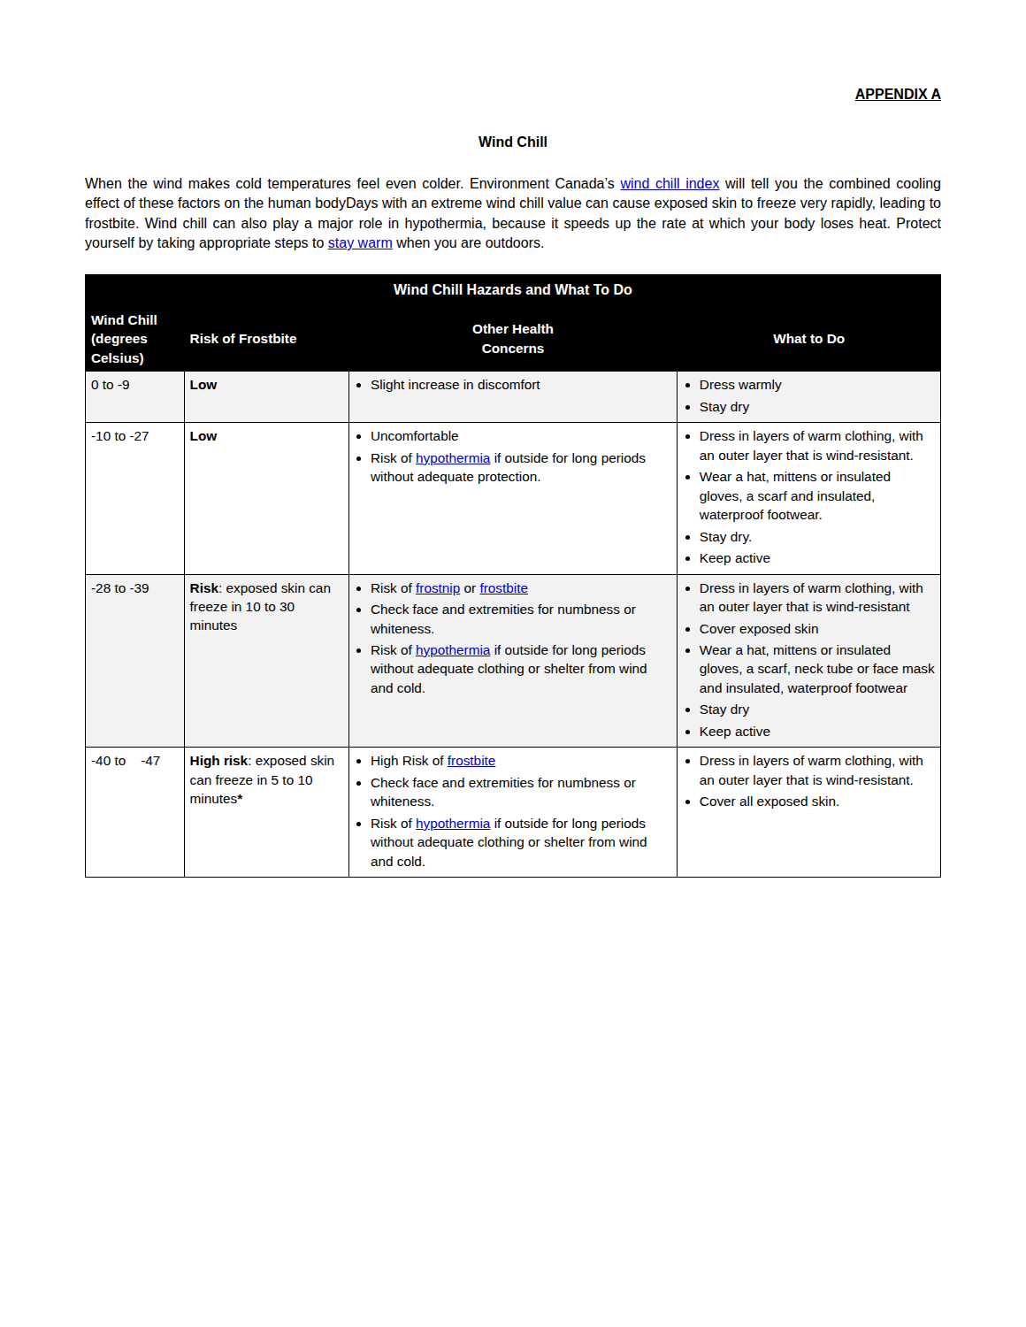APPENDIX A
Wind Chill
When the wind makes cold temperatures feel even colder. Environment Canada’s wind chill index will tell you the combined cooling effect of these factors on the human bodyDays with an extreme wind chill value can cause exposed skin to freeze very rapidly, leading to frostbite. Wind chill can also play a major role in hypothermia, because it speeds up the rate at which your body loses heat. Protect yourself by taking appropriate steps to stay warm when you are outdoors.
| Wind Chill Hazards and What To Do |
| --- |
| Wind Chill (degrees Celsius) | Risk of Frostbite | Other Health Concerns | What to Do |
| 0 to -9 | Low | Slight increase in discomfort | Dress warmly Stay dry |
| -10 to -27 | Low | Uncomfortable Risk of hypothermia if outside for long periods without adequate protection. | Dress in layers of warm clothing, with an outer layer that is wind-resistant. Wear a hat, mittens or insulated gloves, a scarf and insulated, waterproof footwear. Stay dry. Keep active |
| -28 to -39 | Risk : exposed skin can freeze in 10 to 30 minutes | Risk of frostnip or frostbite Check face and extremities for numbness or whiteness. Risk of hypothermia if outside for long periods without adequate clothing or shelter from wind and cold. | Dress in layers of warm clothing, with an outer layer that is wind-resistant Cover exposed skin Wear a hat, mittens or insulated gloves, a scarf, neck tube or face mask and insulated, waterproof footwear Stay dry Keep active |
| -40 to -47 | High risk : exposed skin can freeze in 5 to 10 minutes * | High Risk of frostbite Check face and extremities for numbness or whiteness. Risk of hypothermia if outside for long periods without adequate clothing or shelter from wind and cold. | Dress in layers of warm clothing, with an outer layer that is wind-resistant. Cover all exposed skin. |